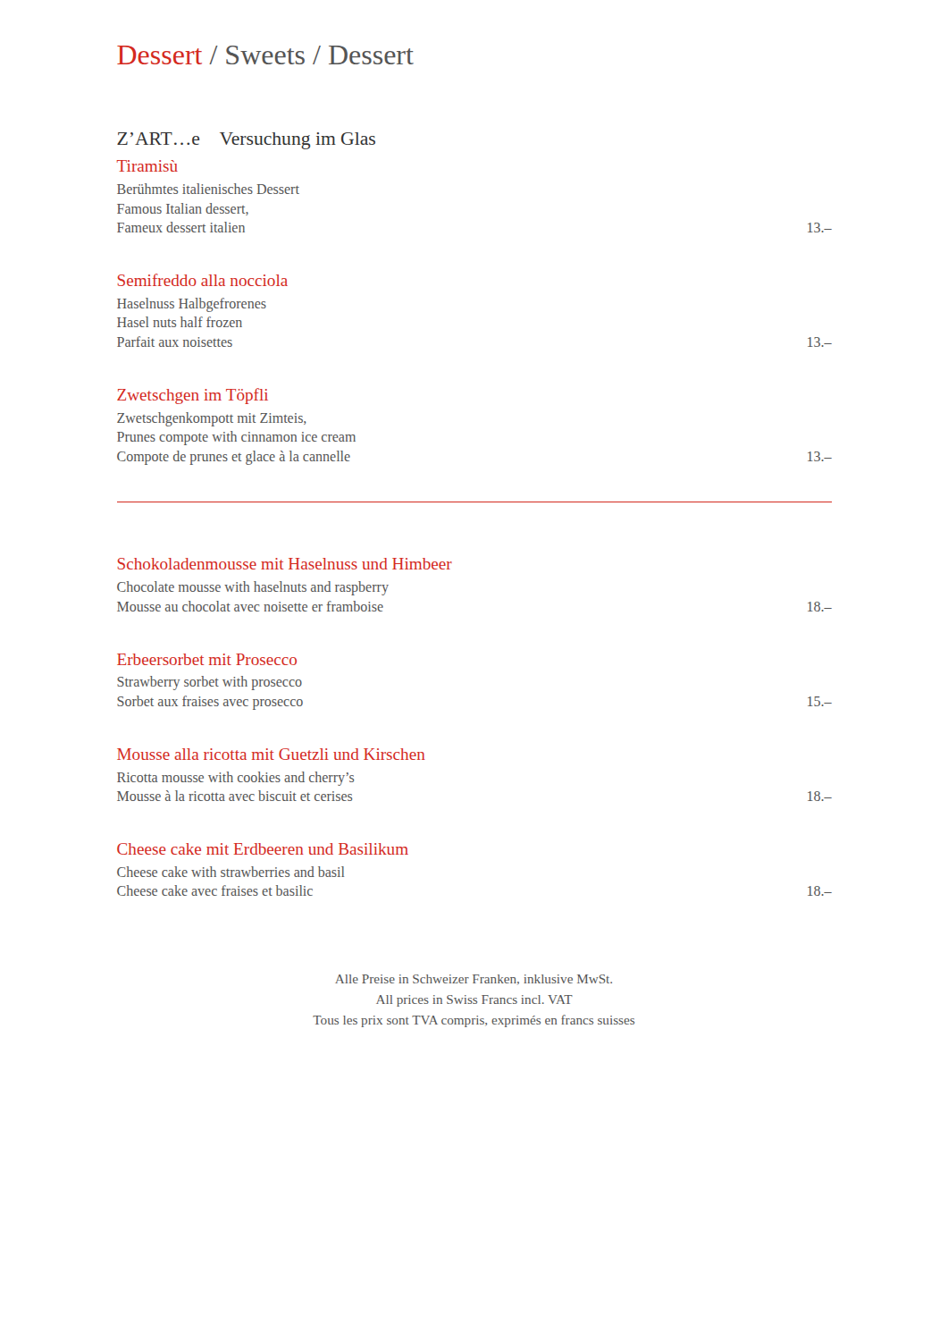Dessert / Sweets / Dessert
Z’ART…e Versuchung im Glas
Tiramisù
Berühmtes italienisches Dessert
Famous Italian dessert,
Fameux dessert italien 13.–
Semifreddo alla nocciola
Haselnuss Halbgefrorenes
Hasel nuts half frozen
Parfait aux noisettes 13.–
Zwetschgen im Töpfli
Zwetschgenkompott mit Zimteis,
Prunes compote with cinnamon ice cream
Compote de prunes et glace à la cannelle 13.–
Schokoladenmousse mit Haselnuss und Himbeer
Chocolate mousse with haselnuts and raspberry
Mousse au chocolat avec noisette er framboise 18.–
Erbeersorbet mit Prosecco
Strawberry sorbet with prosecco
Sorbet aux fraises avec prosecco 15.–
Mousse alla ricotta mit Guetzli und Kirschen
Ricotta mousse with cookies and cherry’s
Mousse à la ricotta avec biscuit et cerises 18.–
Cheese cake mit Erdbeeren und Basilikum
Cheese cake with strawberries and basil
Cheese cake avec fraises et basilic 18.–
Alle Preise in Schweizer Franken, inklusive MwSt.
All prices in Swiss Francs incl. VAT
Tous les prix sont TVA compris, exprimés en francs suisses